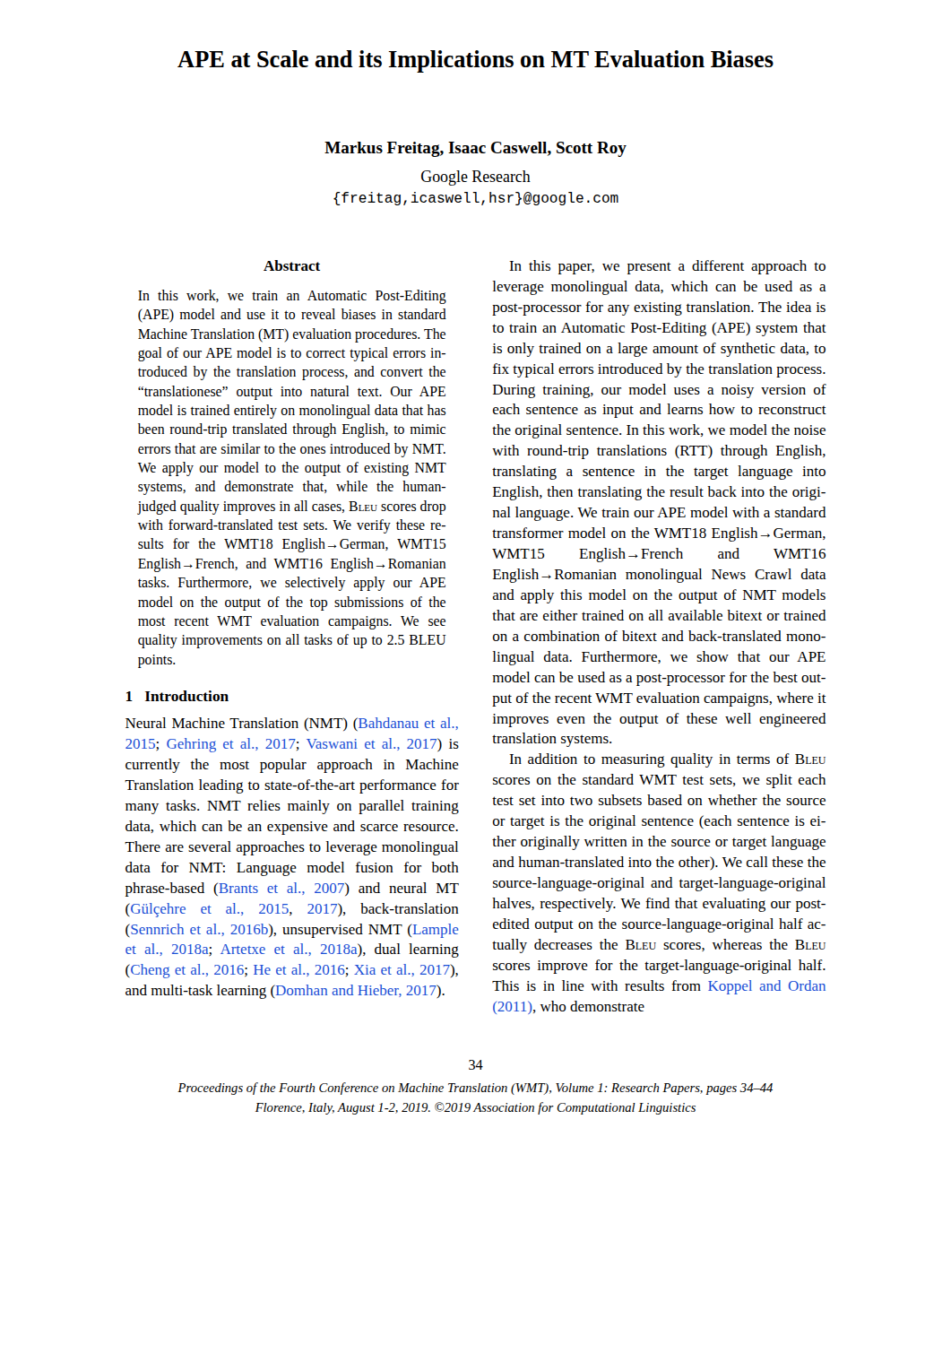APE at Scale and its Implications on MT Evaluation Biases
Markus Freitag, Isaac Caswell, Scott Roy
Google Research
{freitag,icaswell,hsr}@google.com
Abstract
In this work, we train an Automatic Post-Editing (APE) model and use it to reveal biases in standard Machine Translation (MT) evaluation procedures. The goal of our APE model is to correct typical errors introduced by the translation process, and convert the “translationese” output into natural text. Our APE model is trained entirely on monolingual data that has been round-trip translated through English, to mimic errors that are similar to the ones introduced by NMT. We apply our model to the output of existing NMT systems, and demonstrate that, while the human-judged quality improves in all cases, Bleu scores drop with forward-translated test sets. We verify these results for the WMT18 English→German, WMT15 English→French, and WMT16 English→Romanian tasks. Furthermore, we selectively apply our APE model on the output of the top submissions of the most recent WMT evaluation campaigns. We see quality improvements on all tasks of up to 2.5 BLEU points.
1 Introduction
Neural Machine Translation (NMT) (Bahdanau et al., 2015; Gehring et al., 2017; Vaswani et al., 2017) is currently the most popular approach in Machine Translation leading to state-of-the-art performance for many tasks. NMT relies mainly on parallel training data, which can be an expensive and scarce resource. There are several approaches to leverage monolingual data for NMT: Language model fusion for both phrase-based (Brants et al., 2007) and neural MT (Gülçehre et al., 2015, 2017), back-translation (Sennrich et al., 2016b), unsupervised NMT (Lample et al., 2018a; Artetxe et al., 2018a), dual learning (Cheng et al., 2016; He et al., 2016; Xia et al., 2017), and multi-task learning (Domhan and Hieber, 2017).
In this paper, we present a different approach to leverage monolingual data, which can be used as a post-processor for any existing translation. The idea is to train an Automatic Post-Editing (APE) system that is only trained on a large amount of synthetic data, to fix typical errors introduced by the translation process. During training, our model uses a noisy version of each sentence as input and learns how to reconstruct the original sentence. In this work, we model the noise with round-trip translations (RTT) through English, translating a sentence in the target language into English, then translating the result back into the original language. We train our APE model with a standard transformer model on the WMT18 English→German, WMT15 English→French and WMT16 English→Romanian monolingual News Crawl data and apply this model on the output of NMT models that are either trained on all available bitext or trained on a combination of bitext and back-translated monolingual data. Furthermore, we show that our APE model can be used as a post-processor for the best output of the recent WMT evaluation campaigns, where it improves even the output of these well engineered translation systems.
In addition to measuring quality in terms of Bleu scores on the standard WMT test sets, we split each test set into two subsets based on whether the source or target is the original sentence (each sentence is either originally written in the source or target language and human-translated into the other). We call these the source-language-original and target-language-original halves, respectively. We find that evaluating our post-edited output on the source-language-original half actually decreases the Bleu scores, whereas the Bleu scores improve for the target-language-original half. This is in line with results from Koppel and Ordan (2011), who demonstrate
34
Proceedings of the Fourth Conference on Machine Translation (WMT), Volume 1: Research Papers, pages 34–44
Florence, Italy, August 1-2, 2019. ©2019 Association for Computational Linguistics